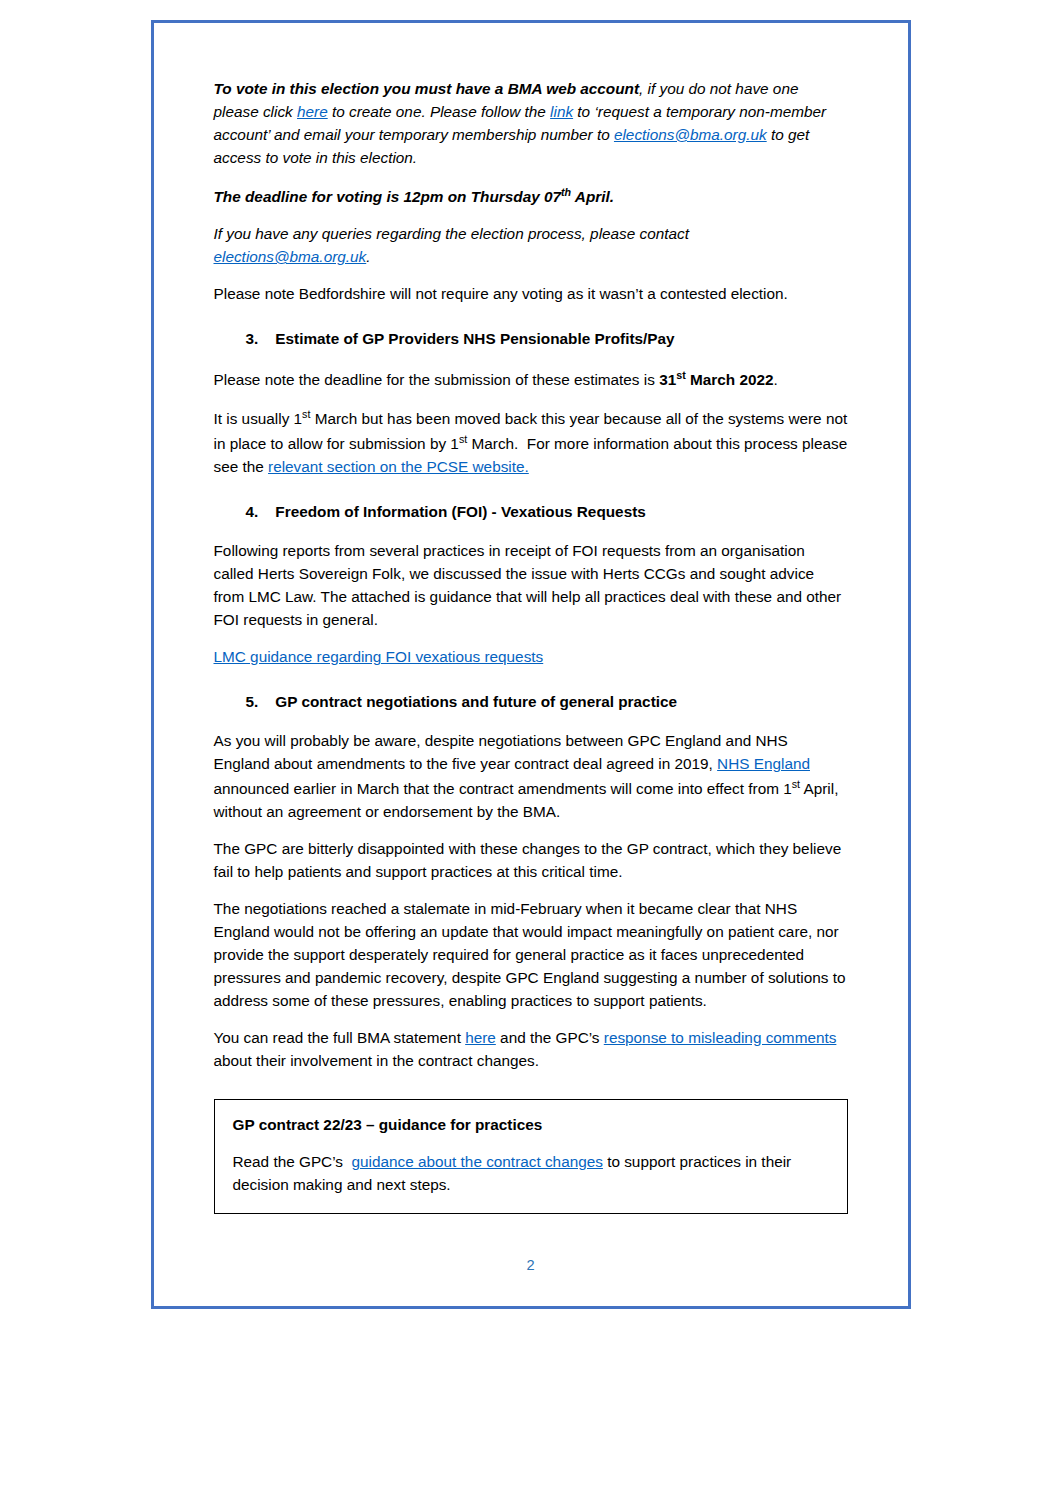To vote in this election you must have a BMA web account, if you do not have one please click here to create one. Please follow the link to ‘request a temporary non-member account’ and email your temporary membership number to elections@bma.org.uk to get access to vote in this election.
The deadline for voting is 12pm on Thursday 07th April.
If you have any queries regarding the election process, please contact elections@bma.org.uk.
Please note Bedfordshire will not require any voting as it wasn’t a contested election.
3. Estimate of GP Providers NHS Pensionable Profits/Pay
Please note the deadline for the submission of these estimates is 31st March 2022.
It is usually 1st March but has been moved back this year because all of the systems were not in place to allow for submission by 1st March. For more information about this process please see the relevant section on the PCSE website.
4. Freedom of Information (FOI) - Vexatious Requests
Following reports from several practices in receipt of FOI requests from an organisation called Herts Sovereign Folk, we discussed the issue with Herts CCGs and sought advice from LMC Law. The attached is guidance that will help all practices deal with these and other FOI requests in general.
LMC guidance regarding FOI vexatious requests
5. GP contract negotiations and future of general practice
As you will probably be aware, despite negotiations between GPC England and NHS England about amendments to the five year contract deal agreed in 2019, NHS England announced earlier in March that the contract amendments will come into effect from 1st April, without an agreement or endorsement by the BMA.
The GPC are bitterly disappointed with these changes to the GP contract, which they believe fail to help patients and support practices at this critical time.
The negotiations reached a stalemate in mid-February when it became clear that NHS England would not be offering an update that would impact meaningfully on patient care, nor provide the support desperately required for general practice as it faces unprecedented pressures and pandemic recovery, despite GPC England suggesting a number of solutions to address some of these pressures, enabling practices to support patients.
You can read the full BMA statement here and the GPC’s response to misleading comments about their involvement in the contract changes.
GP contract 22/23 – guidance for practices
Read the GPC’s guidance about the contract changes to support practices in their decision making and next steps.
2